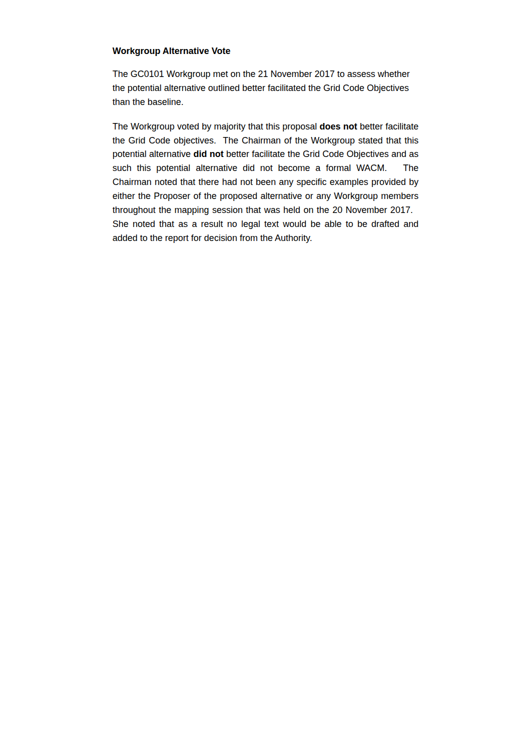Workgroup Alternative Vote
The GC0101 Workgroup met on the 21 November 2017 to assess whether the potential alternative outlined better facilitated the Grid Code Objectives than the baseline.
The Workgroup voted by majority that this proposal does not better facilitate the Grid Code objectives. The Chairman of the Workgroup stated that this potential alternative did not better facilitate the Grid Code Objectives and as such this potential alternative did not become a formal WACM. The Chairman noted that there had not been any specific examples provided by either the Proposer of the proposed alternative or any Workgroup members throughout the mapping session that was held on the 20 November 2017. She noted that as a result no legal text would be able to be drafted and added to the report for decision from the Authority.